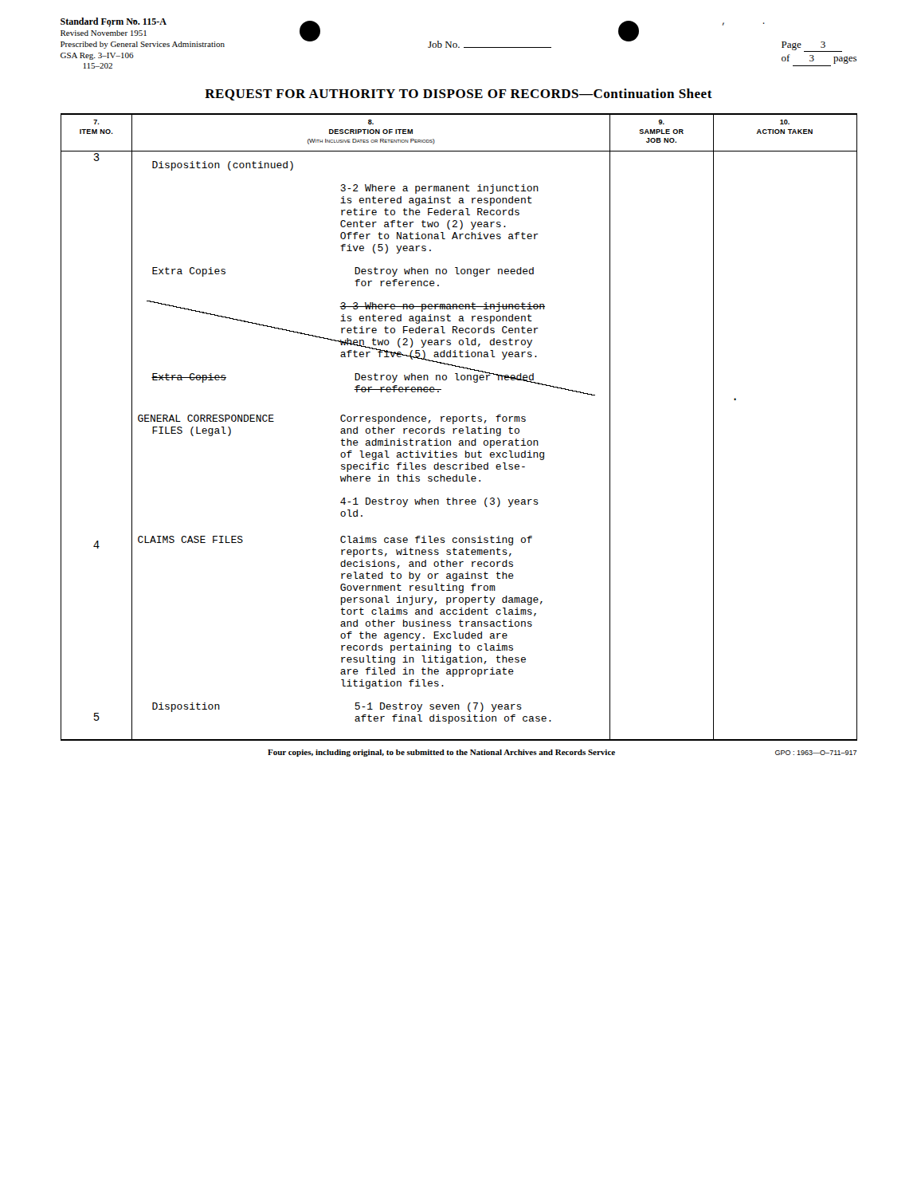.
,
~
,
.
Standard Form No. 115-A
Revised November 1951
Prescribed by General Services Administration
GSA Reg. 3–IV–106
115–202
Job No.
Page 3
of 3 pages
REQUEST FOR AUTHORITY TO DISPOSE OF RECORDS—Continuation Sheet
| 7. Item No. | 8. Description of Item (With Inclusive Dates or Retention Periods) | 9. Sample or Job No. | 10. Action Taken |
| --- | --- | --- | --- |
| 3 4 5 | Disposition (continued) 3-2 Where a permanent injunction is entered against a respondent retire to the Federal Records Center after two (2) years. Offer to National Archives after five (5) years. Extra Copies Destroy when no longer needed for reference. 3-3 Where no permanent injunction is entered against a respondent retire to Federal Records Center when two (2) years old, destroy after five (5) additional years. Extra Copies Destroy when no longer needed for reference. GENERAL CORRESPONDENCE FILES (Legal) Correspondence, reports, forms and other records relating to the administration and operation of legal activities but excluding specific files described else- where in this schedule. 4-1 Destroy when three (3) years old. CLAIMS CASE FILES Claims case files consisting of reports, witness statements, decisions, and other records related to by or against the Government resulting from personal injury, property damage, tort claims and accident claims, and other business transactions of the agency. Excluded are records pertaining to claims resulting in litigation, these are filed in the appropriate litigation files. Disposition 5-1 Destroy seven (7) years after final disposition of case. | | . |
Four copies, including original, to be submitted to the National Archives and Records Service
GPO : 1963—O–711–917